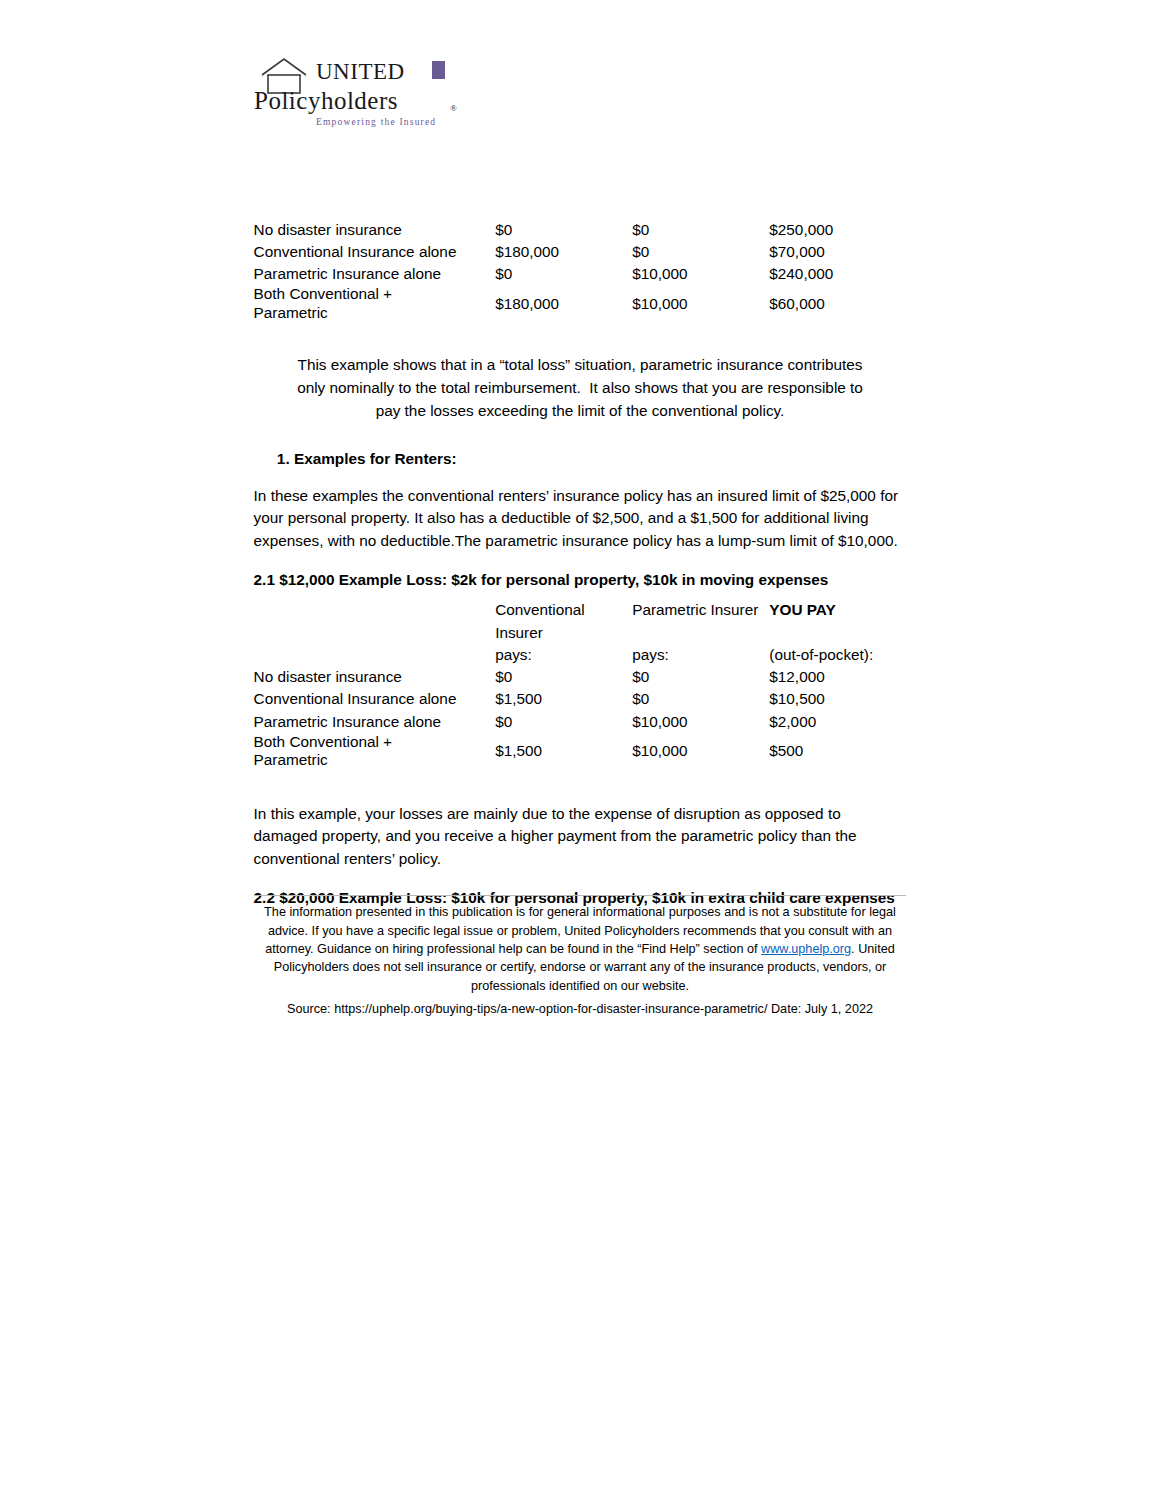UNITED Policyholders ® Empowering the Insured
| No disaster insurance | $0 | $0 | $250,000 |
| Conventional Insurance alone | $180,000 | $0 | $70,000 |
| Parametric Insurance alone | $0 | $10,000 | $240,000 |
| Both Conventional + Parametric | $180,000 | $10,000 | $60,000 |
This example shows that in a “total loss” situation, parametric insurance contributes only nominally to the total reimbursement. It also shows that you are responsible to pay the losses exceeding the limit of the conventional policy.
Examples for Renters:
In these examples the conventional renters’ insurance policy has an insured limit of $25,000 for your personal property. It also has a deductible of $2,500, and a $1,500 for additional living expenses, with no deductible.The parametric insurance policy has a lump-sum limit of $10,000.
2.1 $12,000 Example Loss: $2k for personal property, $10k in moving expenses
| | Conventional Insurer | Parametric Insurer | YOU PAY |
| --- | --- | --- | --- |
| | pays: | pays: | (out-of-pocket): |
| No disaster insurance | $0 | $0 | $12,000 |
| Conventional Insurance alone | $1,500 | $0 | $10,500 |
| Parametric Insurance alone | $0 | $10,000 | $2,000 |
| Both Conventional + Parametric | $1,500 | $10,000 | $500 |
In this example, your losses are mainly due to the expense of disruption as opposed to damaged property, and you receive a higher payment from the parametric policy than the conventional renters’ policy.
2.2 $20,000 Example Loss: $10k for personal property, $10k in extra child care expenses
The information presented in this publication is for general informational purposes and is not a substitute for legal advice. If you have a specific legal issue or problem, United Policyholders recommends that you consult with an attorney. Guidance on hiring professional help can be found in the “Find Help” section of www.uphelp.org. United Policyholders does not sell insurance or certify, endorse or warrant any of the insurance products, vendors, or professionals identified on our website.
Source: https://uphelp.org/buying-tips/a-new-option-for-disaster-insurance-parametric/ Date: July 1, 2022